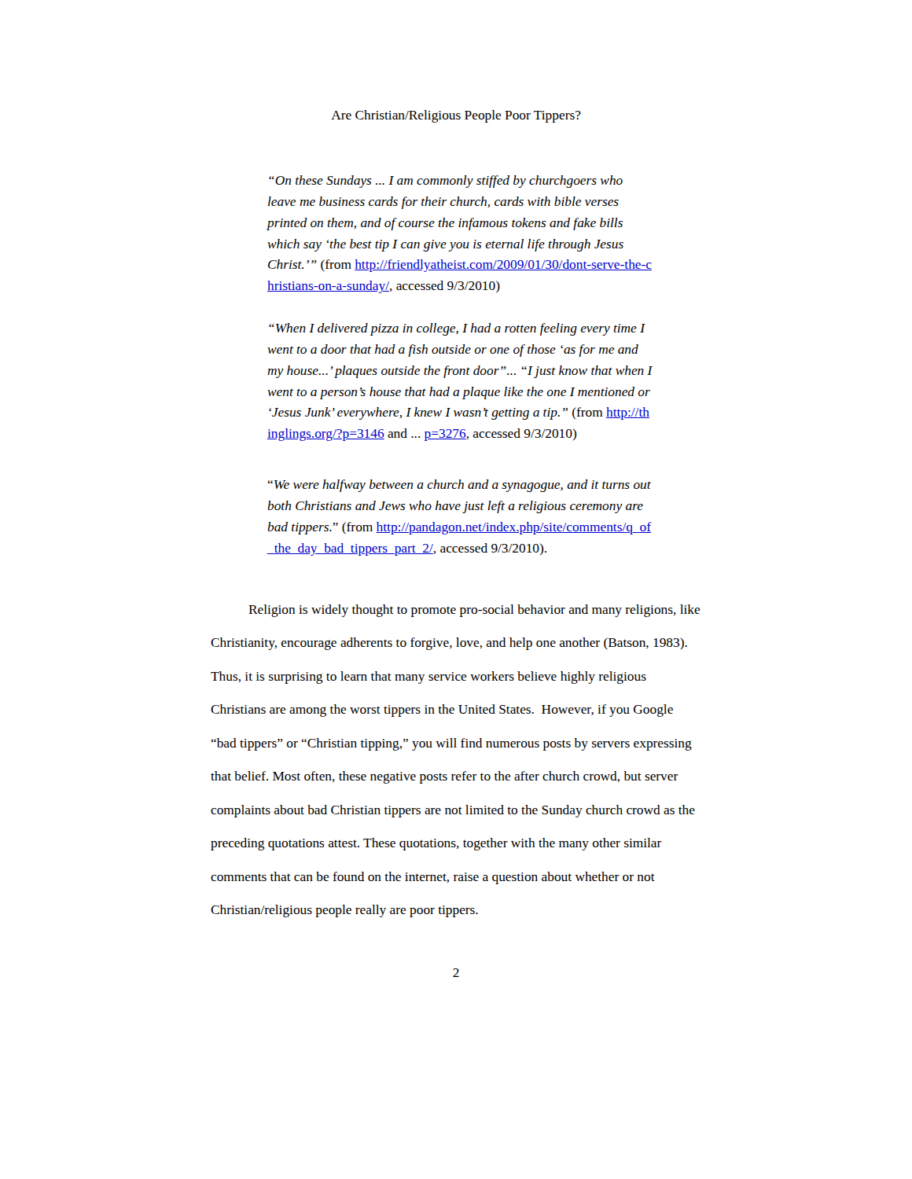Are Christian/Religious People Poor Tippers?
“On these Sundays ... I am commonly stiffed by churchgoers who leave me business cards for their church, cards with bible verses printed on them, and of course the infamous tokens and fake bills which say ‘the best tip I can give you is eternal life through Jesus Christ.’” (from http://friendlyatheist.com/2009/01/30/dont-serve-the-christians-on-a-sunday/, accessed 9/3/2010)
“When I delivered pizza in college, I had a rotten feeling every time I went to a door that had a fish outside or one of those ‘as for me and my house...’ plaques outside the front door”... “I just know that when I went to a person’s house that had a plaque like the one I mentioned or ‘Jesus Junk’ everywhere, I knew I wasn’t getting a tip.” (from http://thinglings.org/?p=3146 and ... p=3276, accessed 9/3/2010)
“We were halfway between a church and a synagogue, and it turns out both Christians and Jews who have just left a religious ceremony are bad tippers.” (from http://pandagon.net/index.php/site/comments/q_of_the_day_bad_tippers_part_2/, accessed 9/3/2010).
Religion is widely thought to promote pro-social behavior and many religions, like Christianity, encourage adherents to forgive, love, and help one another (Batson, 1983). Thus, it is surprising to learn that many service workers believe highly religious Christians are among the worst tippers in the United States. However, if you Google “bad tippers” or “Christian tipping,” you will find numerous posts by servers expressing that belief. Most often, these negative posts refer to the after church crowd, but server complaints about bad Christian tippers are not limited to the Sunday church crowd as the preceding quotations attest. These quotations, together with the many other similar comments that can be found on the internet, raise a question about whether or not Christian/religious people really are poor tippers.
2